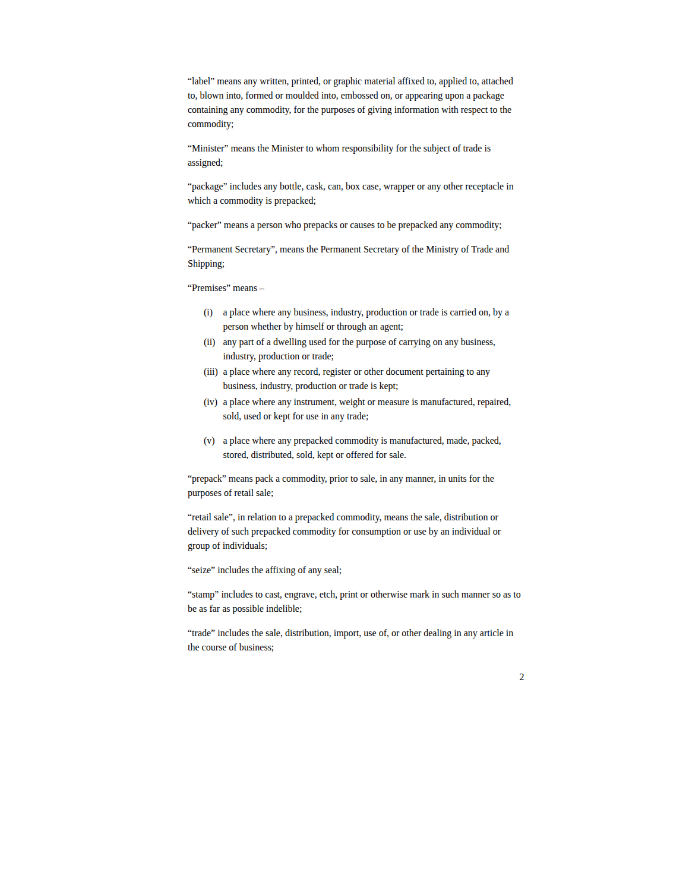“label” means any written, printed, or graphic material affixed to, applied to, attached to, blown into, formed or moulded into, embossed on, or appearing upon a package containing any commodity, for the purposes of giving information with respect to the commodity;
“Minister” means the Minister to whom responsibility for the subject of trade is assigned;
“package” includes any bottle, cask, can, box case, wrapper or any other receptacle in which a commodity is prepacked;
“packer” means a person who prepacks or causes to be prepacked any commodity;
“Permanent Secretary”, means the Permanent Secretary of the Ministry of Trade and Shipping;
“Premises” means –
(i) a place where any business, industry, production or trade is carried on, by a person whether by himself or through an agent;
(ii) any part of a dwelling used for the purpose of carrying on any business, industry, production or trade;
(iii) a place where any record, register or other document pertaining to any business, industry, production or trade is kept;
(iv) a place where any instrument, weight or measure is manufactured, repaired, sold, used or kept for use in any trade;
(v) a place where any prepacked commodity is manufactured, made, packed, stored, distributed, sold, kept or offered for sale.
“prepack” means pack a commodity, prior to sale, in any manner, in units for the purposes of retail sale;
“retail sale”, in relation to a prepacked commodity, means the sale, distribution or delivery of such prepacked commodity for consumption or use by an individual or group of individuals;
“seize” includes the affixing of any seal;
“stamp” includes to cast, engrave, etch, print or otherwise mark in such manner so as to be as far as possible indelible;
“trade” includes the sale, distribution, import, use of, or other dealing in any article in the course of business;
2